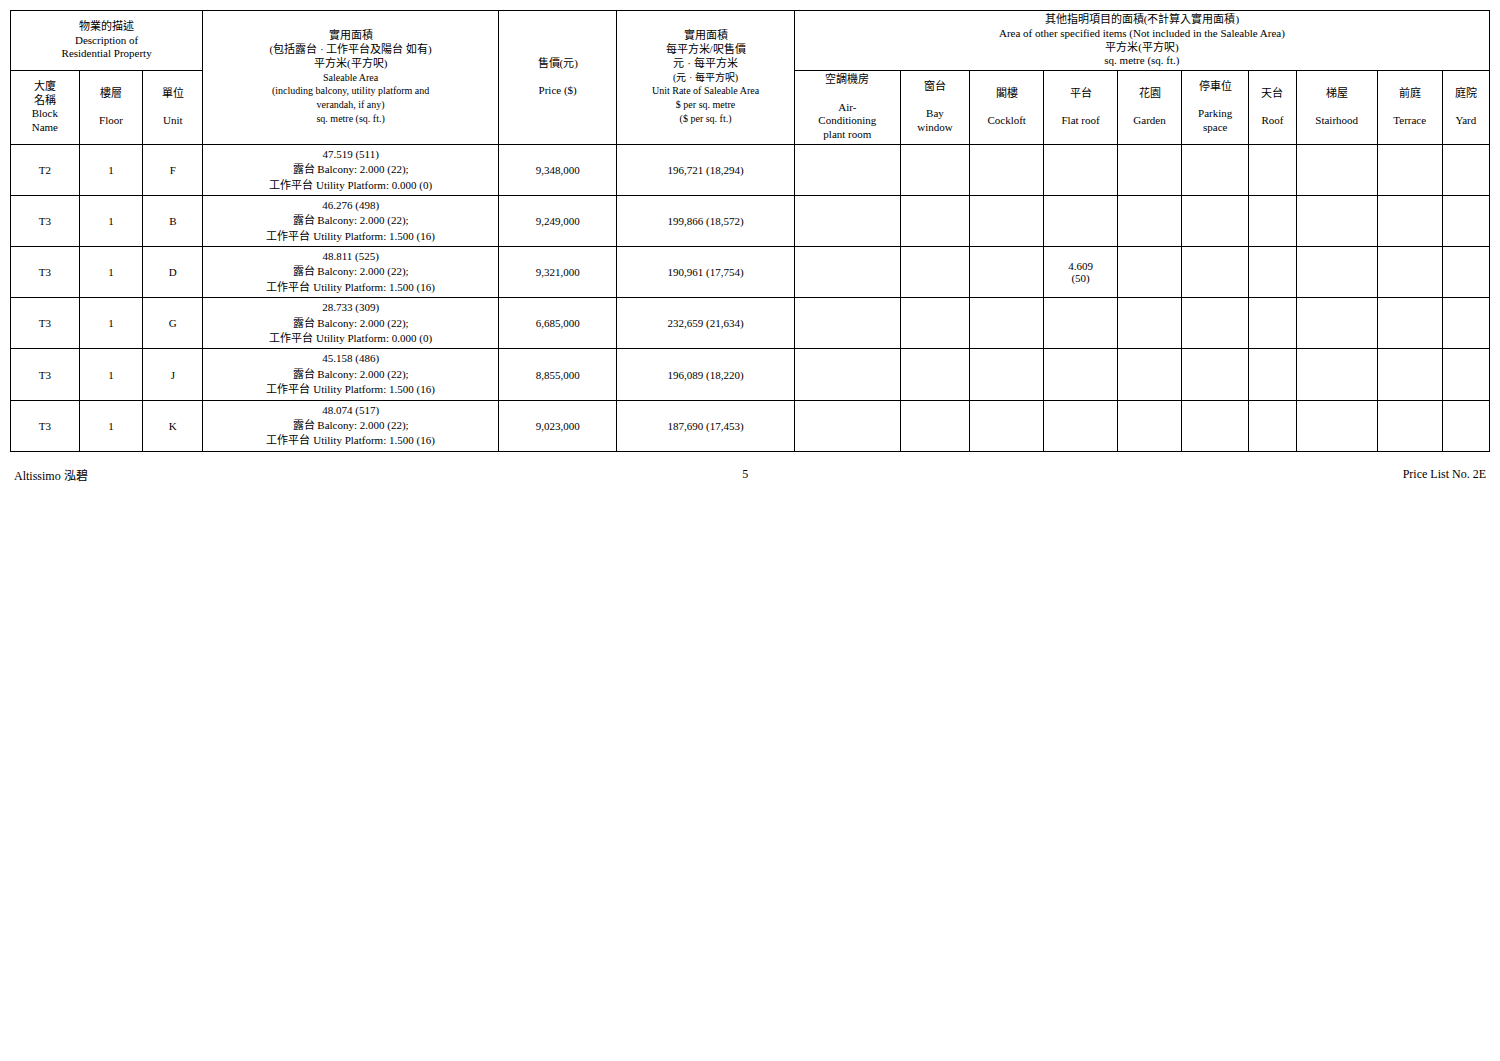| 物業的描述 Description of Residential Property | 實用面積 (包括露台 · 工作平台及陽台 如有) 平方米(平方呎) Saleable Area (including balcony, utility platform and verandah, if any) sq. metre (sq. ft.) | 售價(元) Price ($) | 實用面積 每平方米/呎售價 元 · 每平方米 (元 · 每平方呎) Unit Rate of Saleable Area $ per sq. metre ($ per sq. ft.) | 其他指明項目的面積(不計算入實用面積) Area of other specified items (Not included in the Saleable Area) 平方米(平方呎) sq. metre (sq. ft.) |
| --- | --- | --- | --- | --- |
| 大廈 名稱 Block Name | 樓層 Floor | 單位 Unit | 空調機房 Air- Conditioning plant room | 窗台 Bay window | 閣樓 Cockloft | 平台 Flat roof | 花園 Garden | 停車位 Parking space | 天台 Roof | 梯屋 Stairhood | 前庭 Terrace | 庭院 Yard |
| T2 | 1 | F | 47.519 (511) 露台 Balcony: 2.000 (22); 工作平台 Utility Platform: 0.000 (0) | 9,348,000 | 196,721 (18,294) | | | | | | | | | | |
| T3 | 1 | B | 46.276 (498) 露台 Balcony: 2.000 (22); 工作平台 Utility Platform: 1.500 (16) | 9,249,000 | 199,866 (18,572) | | | | | | | | | | |
| T3 | 1 | D | 48.811 (525) 露台 Balcony: 2.000 (22); 工作平台 Utility Platform: 1.500 (16) | 9,321,000 | 190,961 (17,754) | | | | 4.609 (50) | | | | | | |
| T3 | 1 | G | 28.733 (309) 露台 Balcony: 2.000 (22); 工作平台 Utility Platform: 0.000 (0) | 6,685,000 | 232,659 (21,634) | | | | | | | | | | |
| T3 | 1 | J | 45.158 (486) 露台 Balcony: 2.000 (22); 工作平台 Utility Platform: 1.500 (16) | 8,855,000 | 196,089 (18,220) | | | | | | | | | | |
| T3 | 1 | K | 48.074 (517) 露台 Balcony: 2.000 (22); 工作平台 Utility Platform: 1.500 (16) | 9,023,000 | 187,690 (17,453) | | | | | | | | | | |
Altissimo 泓碧
5
Price List No. 2E